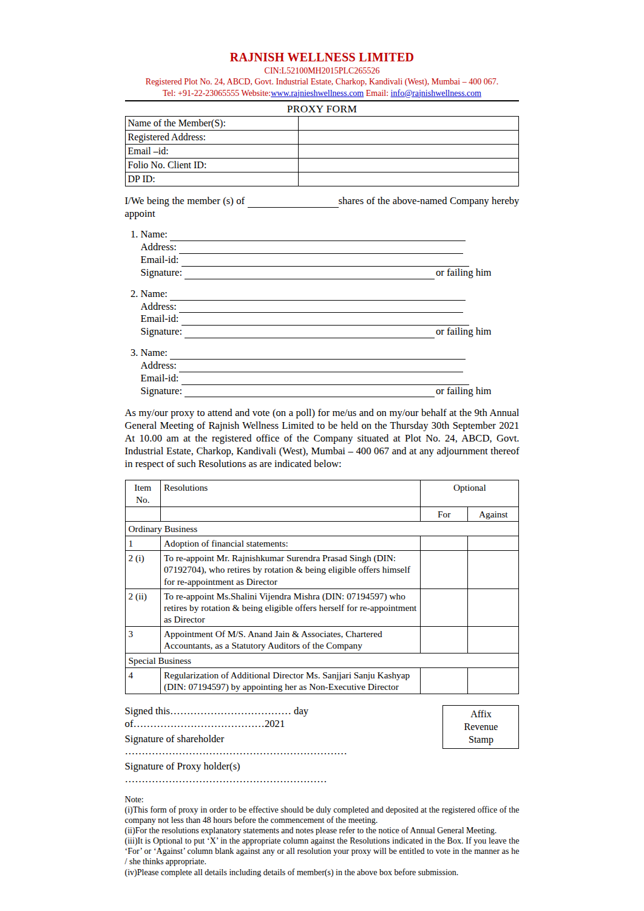RAJNISH WELLNESS LIMITED
CIN:L52100MH2015PLC265526
Registered Plot No. 24, ABCD, Govt. Industrial Estate, Charkop, Kandivali (West), Mumbai – 400 067.
Tel: +91-22-23065555 Website:www.rajnieshwellness.com Email: info@rajnishwellness.com
PROXY FORM
| Name of the Member(S): | |
| Registered Address: | |
| Email –id: | |
| Folio No. Client ID: | |
| DP ID: | |
I/We being the member (s) of shares of the above-named Company hereby appoint
Name:
Address:
Email-id:
Signature: or failing him
Name:
Address:
Email-id:
Signature: or failing him
Name:
Address:
Email-id:
Signature: or failing him
As my/our proxy to attend and vote (on a poll) for me/us and on my/our behalf at the 9th Annual General Meeting of Rajnish Wellness Limited to be held on the Thursday 30th September 2021 At 10.00 am at the registered office of the Company situated at Plot No. 24, ABCD, Govt. Industrial Estate, Charkop, Kandivali (West), Mumbai – 400 067 and at any adjournment thereof in respect of such Resolutions as are indicated below:
| Item No. | Resolutions | Optional |
| --- | --- | --- |
| | | For | Against |
| Ordinary Business |
| 1 | Adoption of financial statements: | | |
| 2 (i) | To re-appoint Mr. Rajnishkumar Surendra Prasad Singh (DIN: 07192704), who retires by rotation & being eligible offers himself for re-appointment as Director | | |
| 2 (ii) | To re-appoint Ms.Shalini Vijendra Mishra (DIN: 07194597) who retires by rotation & being eligible offers herself for re-appointment as Director | | |
| 3 | Appointment Of M/S. Anand Jain & Associates, Chartered Accountants, as a Statutory Auditors of the Company | | |
| Special Business |
| 4 | Regularization of Additional Director Ms. Sanjjari Sanju Kashyap (DIN: 07194597) by appointing her as Non-Executive Director | | |
Signed this……………………………… day of…………………………………2021
Signature of shareholder …………………………………………………………
Signature of Proxy holder(s) ……………………………………………………
Affix
Revenue
Stamp
Note:
(i)This form of proxy in order to be effective should be duly completed and deposited at the registered office of the company not less than 48 hours before the commencement of the meeting.
(ii)For the resolutions explanatory statements and notes please refer to the notice of Annual General Meeting.
(iii)It is Optional to put ‘X’ in the appropriate column against the Resolutions indicated in the Box. If you leave the ‘For’ or ‘Against’ column blank against any or all resolution your proxy will be entitled to vote in the manner as he / she thinks appropriate.
(iv)Please complete all details including details of member(s) in the above box before submission.